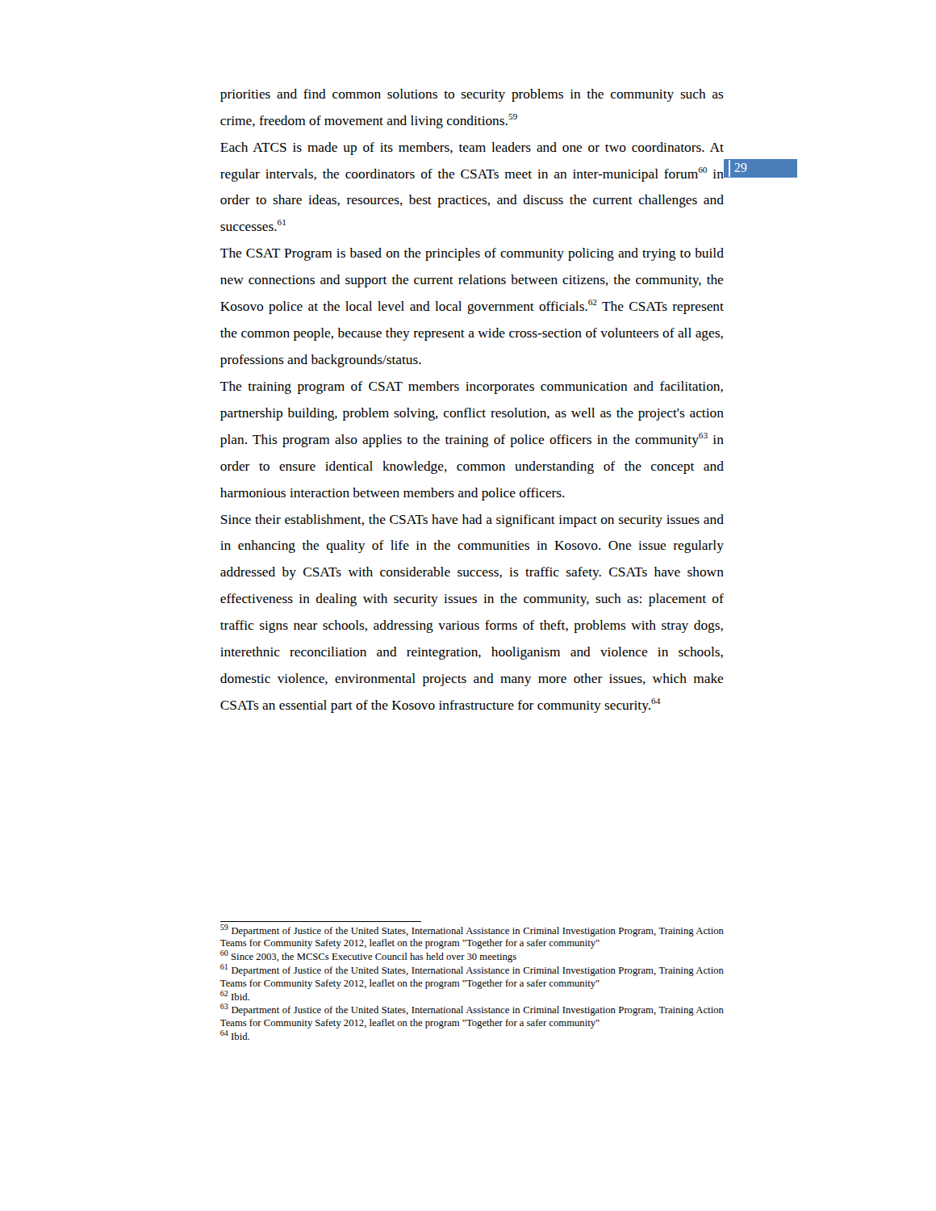29
priorities and find common solutions to security problems in the community such as crime, freedom of movement and living conditions.59
Each ATCS is made up of its members, team leaders and one or two coordinators. At regular intervals, the coordinators of the CSATs meet in an inter-municipal forum60 in order to share ideas, resources, best practices, and discuss the current challenges and successes.61
The CSAT Program is based on the principles of community policing and trying to build new connections and support the current relations between citizens, the community, the Kosovo police at the local level and local government officials.62 The CSATs represent the common people, because they represent a wide cross-section of volunteers of all ages, professions and backgrounds/status.
The training program of CSAT members incorporates communication and facilitation, partnership building, problem solving, conflict resolution, as well as the project's action plan. This program also applies to the training of police officers in the community63 in order to ensure identical knowledge, common understanding of the concept and harmonious interaction between members and police officers.
Since their establishment, the CSATs have had a significant impact on security issues and in enhancing the quality of life in the communities in Kosovo. One issue regularly addressed by CSATs with considerable success, is traffic safety. CSATs have shown effectiveness in dealing with security issues in the community, such as: placement of traffic signs near schools, addressing various forms of theft, problems with stray dogs, interethnic reconciliation and reintegration, hooliganism and violence in schools, domestic violence, environmental projects and many more other issues, which make CSATs an essential part of the Kosovo infrastructure for community security.64
59 Department of Justice of the United States, International Assistance in Criminal Investigation Program, Training Action Teams for Community Safety 2012, leaflet on the program "Together for a safer community"
60 Since 2003, the MCSCs Executive Council has held over 30 meetings
61 Department of Justice of the United States, International Assistance in Criminal Investigation Program, Training Action Teams for Community Safety 2012, leaflet on the program "Together for a safer community"
62 Ibid.
63 Department of Justice of the United States, International Assistance in Criminal Investigation Program, Training Action Teams for Community Safety 2012, leaflet on the program "Together for a safer community"
64 Ibid.